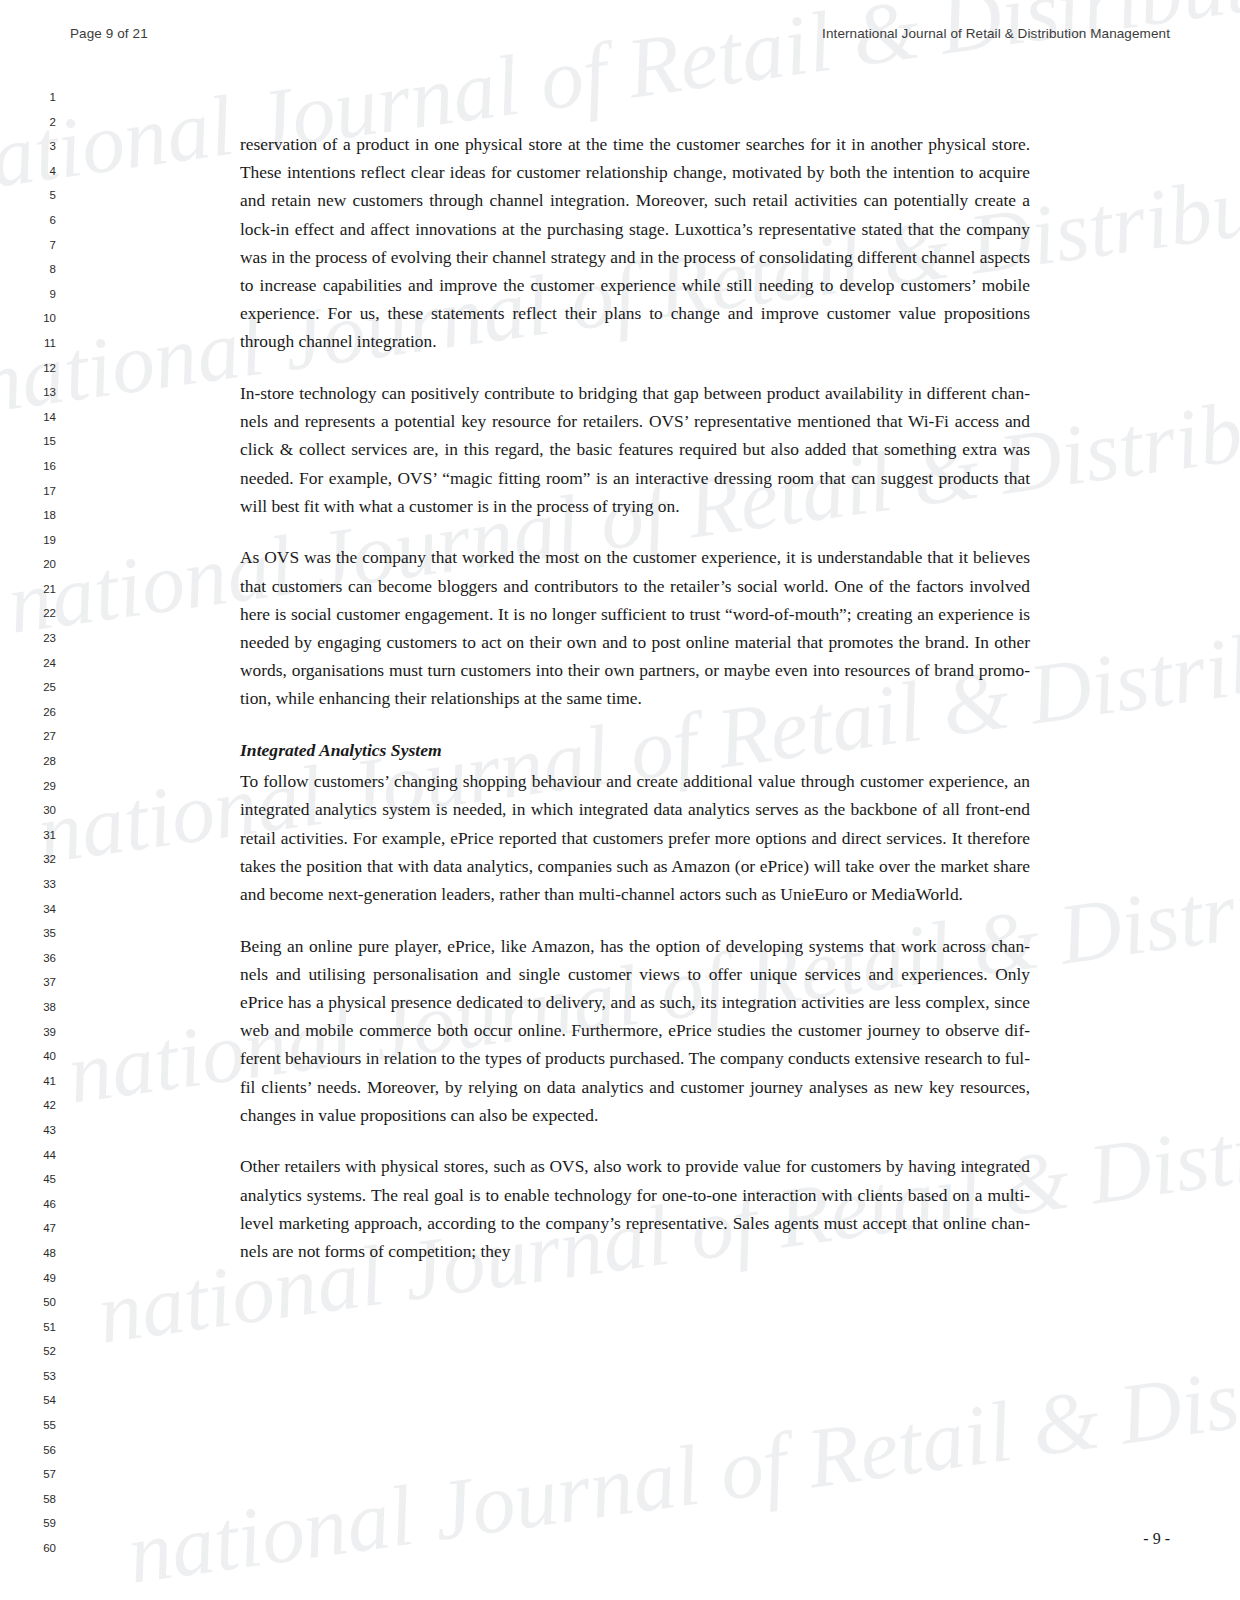national Journal of Retail & Distribution Managem
national Journal of Retail & Distribution Managem
national Journal of Retail & Distribution Managem
national Journal of Retail & Distribution Managem
national Journal of Retail & Distribution Managem
national Journal of Retail & Distribution Managem
national Journal of Retail & Distribution Managem
Page 9 of 21 International Journal of Retail & Distribution Management
12345 678910 1112131415 1617181920 2122232425 2627282930 3132333435 3637383940 4142434445 4647484950 5152535455 5657585960
reservation of a product in one physical store at the time the customer searches for it in another physical store. These intentions reflect clear ideas for customer relationship change, motivated by both the intention to acquire and retain new customers through channel integration. Moreover, such retail activities can potentially create a lock-in effect and affect innovations at the purchasing stage. Luxottica’s representative stated that the company was in the process of evolving their channel strategy and in the process of consolidating different channel aspects to increase capabilities and improve the customer experience while still needing to develop customers’ mobile experience. For us, these statements reflect their plans to change and improve customer value propositions through channel integration.
In-store technology can positively contribute to bridging that gap between product availability in different channels and represents a potential key resource for retailers. OVS’ representative mentioned that Wi-Fi access and click & collect services are, in this regard, the basic features required but also added that something extra was needed. For example, OVS’ “magic fitting room” is an interactive dressing room that can suggest products that will best fit with what a customer is in the process of trying on.
As OVS was the company that worked the most on the customer experience, it is understandable that it believes that customers can become bloggers and contributors to the retailer’s social world. One of the factors involved here is social customer engagement. It is no longer sufficient to trust “word-of-mouth”; creating an experience is needed by engaging customers to act on their own and to post online material that promotes the brand. In other words, organisations must turn customers into their own partners, or maybe even into resources of brand promotion, while enhancing their relationships at the same time.
Integrated Analytics System
To follow customers’ changing shopping behaviour and create additional value through customer experience, an integrated analytics system is needed, in which integrated data analytics serves as the backbone of all front-end retail activities. For example, ePrice reported that customers prefer more options and direct services. It therefore takes the position that with data analytics, companies such as Amazon (or ePrice) will take over the market share and become next-generation leaders, rather than multi-channel actors such as UnieEuro or MediaWorld.
Being an online pure player, ePrice, like Amazon, has the option of developing systems that work across channels and utilising personalisation and single customer views to offer unique services and experiences. Only ePrice has a physical presence dedicated to delivery, and as such, its integration activities are less complex, since web and mobile commerce both occur online. Furthermore, ePrice studies the customer journey to observe different behaviours in relation to the types of products purchased. The company conducts extensive research to fulfil clients’ needs. Moreover, by relying on data analytics and customer journey analyses as new key resources, changes in value propositions can also be expected.
Other retailers with physical stores, such as OVS, also work to provide value for customers by having integrated analytics systems. The real goal is to enable technology for one-to-one interaction with clients based on a multi-level marketing approach, according to the company’s representative. Sales agents must accept that online channels are not forms of competition; they
- 9 -